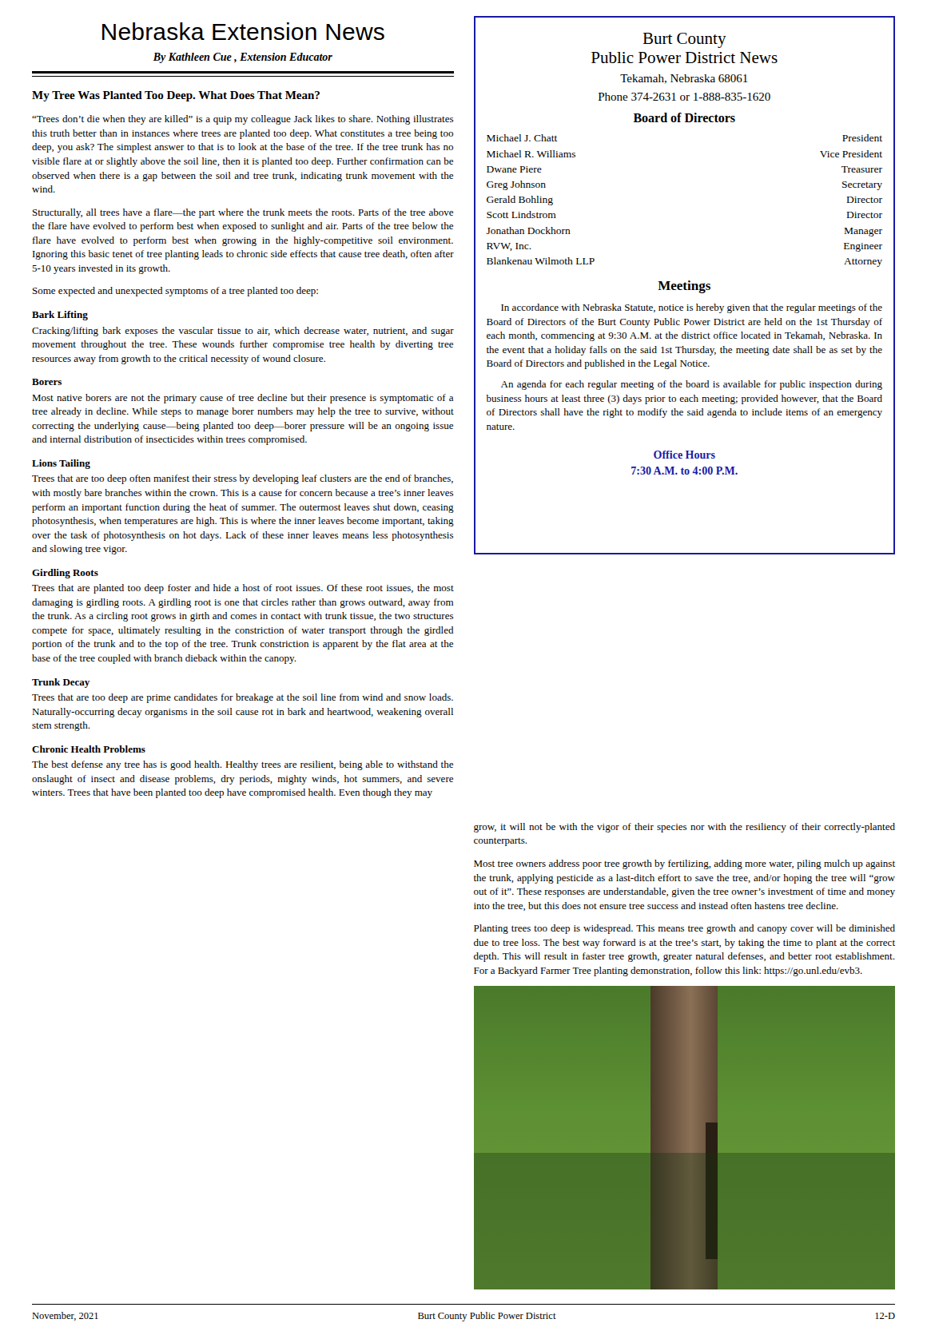Nebraska Extension News
By Kathleen Cue , Extension Educator
My Tree Was Planted Too Deep. What Does That Mean?
“Trees don’t die when they are killed” is a quip my colleague Jack likes to share. Nothing illustrates this truth better than in instances where trees are planted too deep. What constitutes a tree being too deep, you ask? The simplest answer to that is to look at the base of the tree. If the tree trunk has no visible flare at or slightly above the soil line, then it is planted too deep. Further confirmation can be observed when there is a gap between the soil and tree trunk, indicating trunk movement with the wind.
Structurally, all trees have a flare—the part where the trunk meets the roots. Parts of the tree above the flare have evolved to perform best when exposed to sunlight and air. Parts of the tree below the flare have evolved to perform best when growing in the highly-competitive soil environment. Ignoring this basic tenet of tree planting leads to chronic side effects that cause tree death, often after 5-10 years invested in its growth.
Some expected and unexpected symptoms of a tree planted too deep:
Bark Lifting
Cracking/lifting bark exposes the vascular tissue to air, which decrease water, nutrient, and sugar movement throughout the tree. These wounds further compromise tree health by diverting tree resources away from growth to the critical necessity of wound closure.
Borers
Most native borers are not the primary cause of tree decline but their presence is symptomatic of a tree already in decline. While steps to manage borer numbers may help the tree to survive, without correcting the underlying cause—being planted too deep—borer pressure will be an ongoing issue and internal distribution of insecticides within trees compromised.
Lions Tailing
Trees that are too deep often manifest their stress by developing leaf clusters are the end of branches, with mostly bare branches within the crown. This is a cause for concern because a tree’s inner leaves perform an important function during the heat of summer. The outermost leaves shut down, ceasing photosynthesis, when temperatures are high. This is where the inner leaves become important, taking over the task of photosynthesis on hot days. Lack of these inner leaves means less photosynthesis and slowing tree vigor.
Girdling Roots
Trees that are planted too deep foster and hide a host of root issues. Of these root issues, the most damaging is girdling roots. A girdling root is one that circles rather than grows outward, away from the trunk. As a circling root grows in girth and comes in contact with trunk tissue, the two structures compete for space, ultimately resulting in the constriction of water transport through the girdled portion of the trunk and to the top of the tree. Trunk constriction is apparent by the flat area at the base of the tree coupled with branch dieback within the canopy.
Trunk Decay
Trees that are too deep are prime candidates for breakage at the soil line from wind and snow loads. Naturally-occurring decay organisms in the soil cause rot in bark and heartwood, weakening overall stem strength.
Chronic Health Problems
The best defense any tree has is good health. Healthy trees are resilient, being able to withstand the onslaught of insect and disease problems, dry periods, mighty winds, hot summers, and severe winters. Trees that have been planted too deep have compromised health. Even though they may
Burt County
Public Power District News
Tekamah, Nebraska 68061
Phone 374-2631 or 1-888-835-1620
Board of Directors
| Michael J. Chatt | President |
| Michael R. Williams | Vice President |
| Dwane Piere | Treasurer |
| Greg Johnson | Secretary |
| Gerald Bohling | Director |
| Scott Lindstrom | Director |
| Jonathan Dockhorn | Manager |
| RVW, Inc. | Engineer |
| Blankenau Wilmoth LLP | Attorney |
Meetings
In accordance with Nebraska Statute, notice is hereby given that the regular meetings of the Board of Directors of the Burt County Public Power District are held on the 1st Thursday of each month, commencing at 9:30 A.M. at the district office located in Tekamah, Nebraska. In the event that a holiday falls on the said 1st Thursday, the meeting date shall be as set by the Board of Directors and published in the Legal Notice.
An agenda for each regular meeting of the board is available for public inspection during business hours at least three (3) days prior to each meeting; provided however, that the Board of Directors shall have the right to modify the said agenda to include items of an emergency nature.
Office Hours
7:30 A.M. to 4:00 P.M.
grow, it will not be with the vigor of their species nor with the resiliency of their correctly-planted counterparts.
Most tree owners address poor tree growth by fertilizing, adding more water, piling mulch up against the trunk, applying pesticide as a last-ditch effort to save the tree, and/or hoping the tree will “grow out of it”. These responses are understandable, given the tree owner’s investment of time and money into the tree, but this does not ensure tree success and instead often hastens tree decline.
Planting trees too deep is widespread. This means tree growth and canopy cover will be diminished due to tree loss. The best way forward is at the tree’s start, by taking the time to plant at the correct depth. This will result in faster tree growth, greater natural defenses, and better root establishment. For a Backyard Farmer Tree planting demonstration, follow this link: https://go.unl.edu/evb3.
November, 2021
Burt County Public Power District
12-D